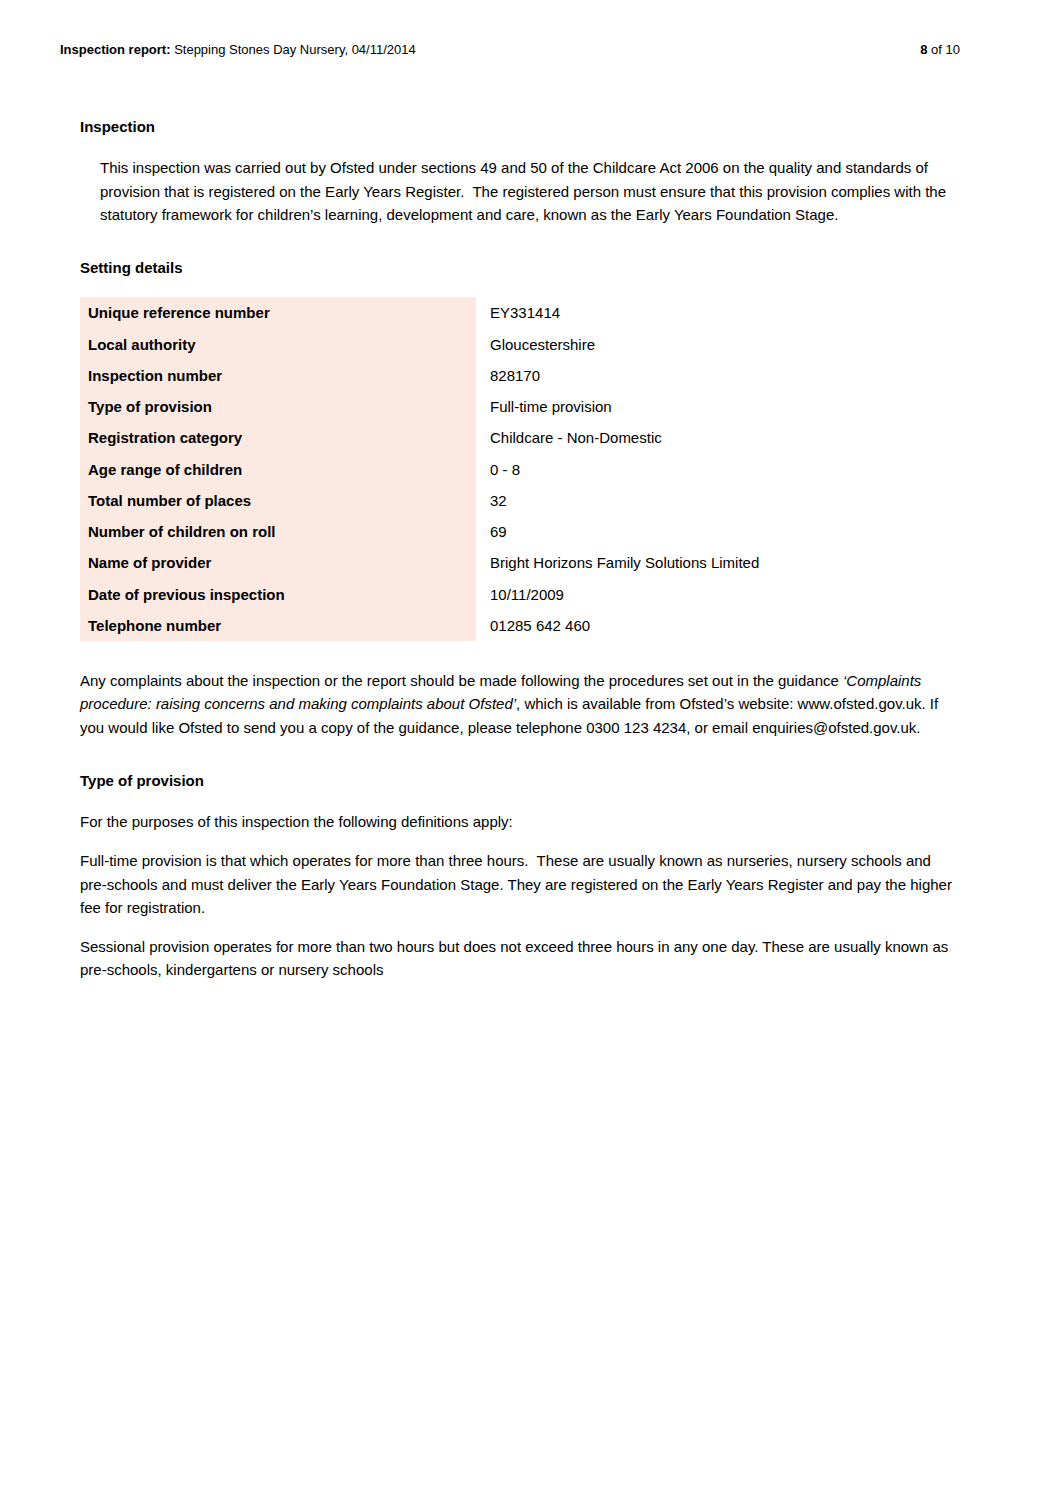Inspection report: Stepping Stones Day Nursery, 04/11/2014
8 of 10
Inspection
This inspection was carried out by Ofsted under sections 49 and 50 of the Childcare Act 2006 on the quality and standards of provision that is registered on the Early Years Register. The registered person must ensure that this provision complies with the statutory framework for children’s learning, development and care, known as the Early Years Foundation Stage.
Setting details
| Unique reference number | EY331414 |
| Local authority | Gloucestershire |
| Inspection number | 828170 |
| Type of provision | Full-time provision |
| Registration category | Childcare - Non-Domestic |
| Age range of children | 0 - 8 |
| Total number of places | 32 |
| Number of children on roll | 69 |
| Name of provider | Bright Horizons Family Solutions Limited |
| Date of previous inspection | 10/11/2009 |
| Telephone number | 01285 642 460 |
Any complaints about the inspection or the report should be made following the procedures set out in the guidance ‘Complaints procedure: raising concerns and making complaints about Ofsted’, which is available from Ofsted’s website: www.ofsted.gov.uk. If you would like Ofsted to send you a copy of the guidance, please telephone 0300 123 4234, or email enquiries@ofsted.gov.uk.
Type of provision
For the purposes of this inspection the following definitions apply:
Full-time provision is that which operates for more than three hours. These are usually known as nurseries, nursery schools and pre-schools and must deliver the Early Years Foundation Stage. They are registered on the Early Years Register and pay the higher fee for registration.
Sessional provision operates for more than two hours but does not exceed three hours in any one day. These are usually known as pre-schools, kindergartens or nursery schools